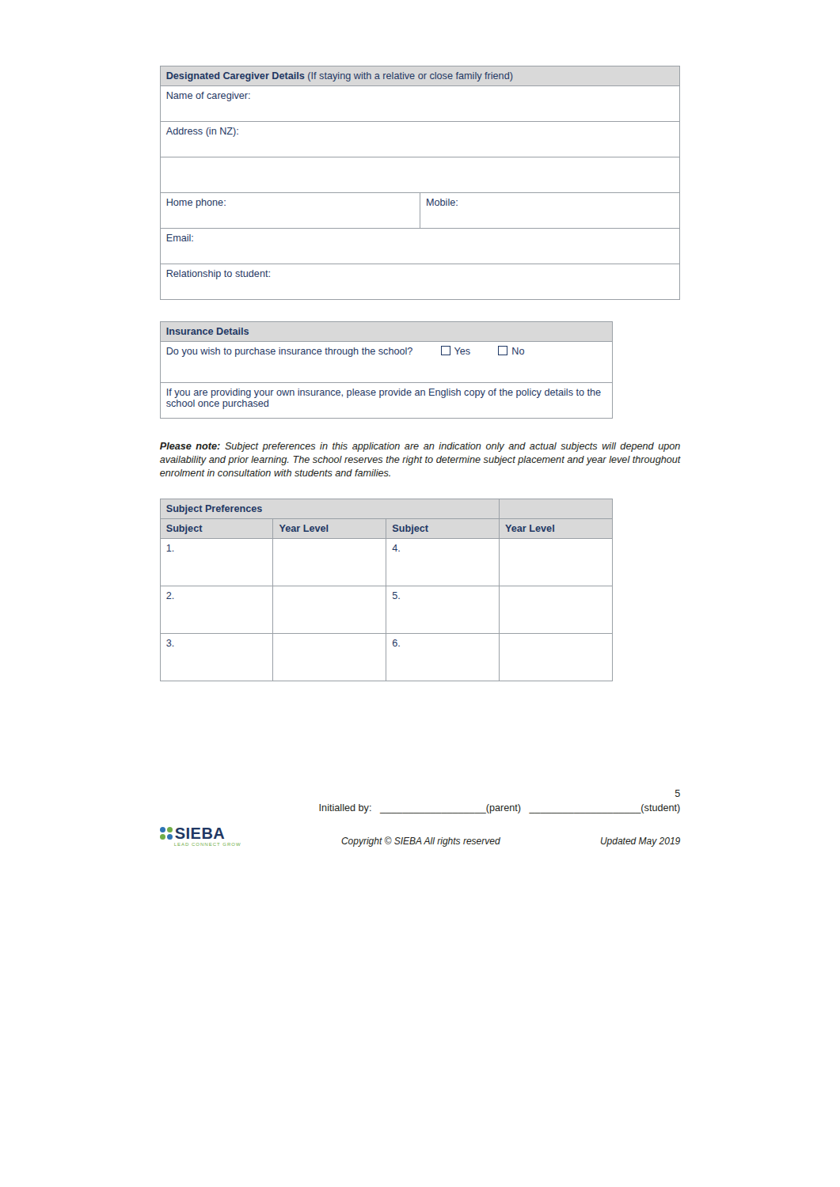| Designated Caregiver Details (If staying with a relative or close family friend) |
| --- |
| Name of caregiver: |
| Address (in NZ): |
| Home phone: | Mobile: |
| Email: |
| Relationship to student: |
| Insurance Details |
| --- |
| Do you wish to purchase insurance through the school? Yes No |
| If you are providing your own insurance, please provide an English copy of the policy details to the school once purchased |
Please note: Subject preferences in this application are an indication only and actual subjects will depend upon availability and prior learning. The school reserves the right to determine subject placement and year level throughout enrolment in consultation with students and families.
| Subject Preferences | |
| --- | --- |
| Subject | Year Level | Subject | Year Level |
| 1. | | 4. | |
| 2. | | 5. | |
| 3. | | 6. | |
5
Initialled by: ___________________(parent) ____________________(student)
SIEBA
LEAD CONNECT GROW
Copyright © SIEBA All rights reserved
Updated May 2019